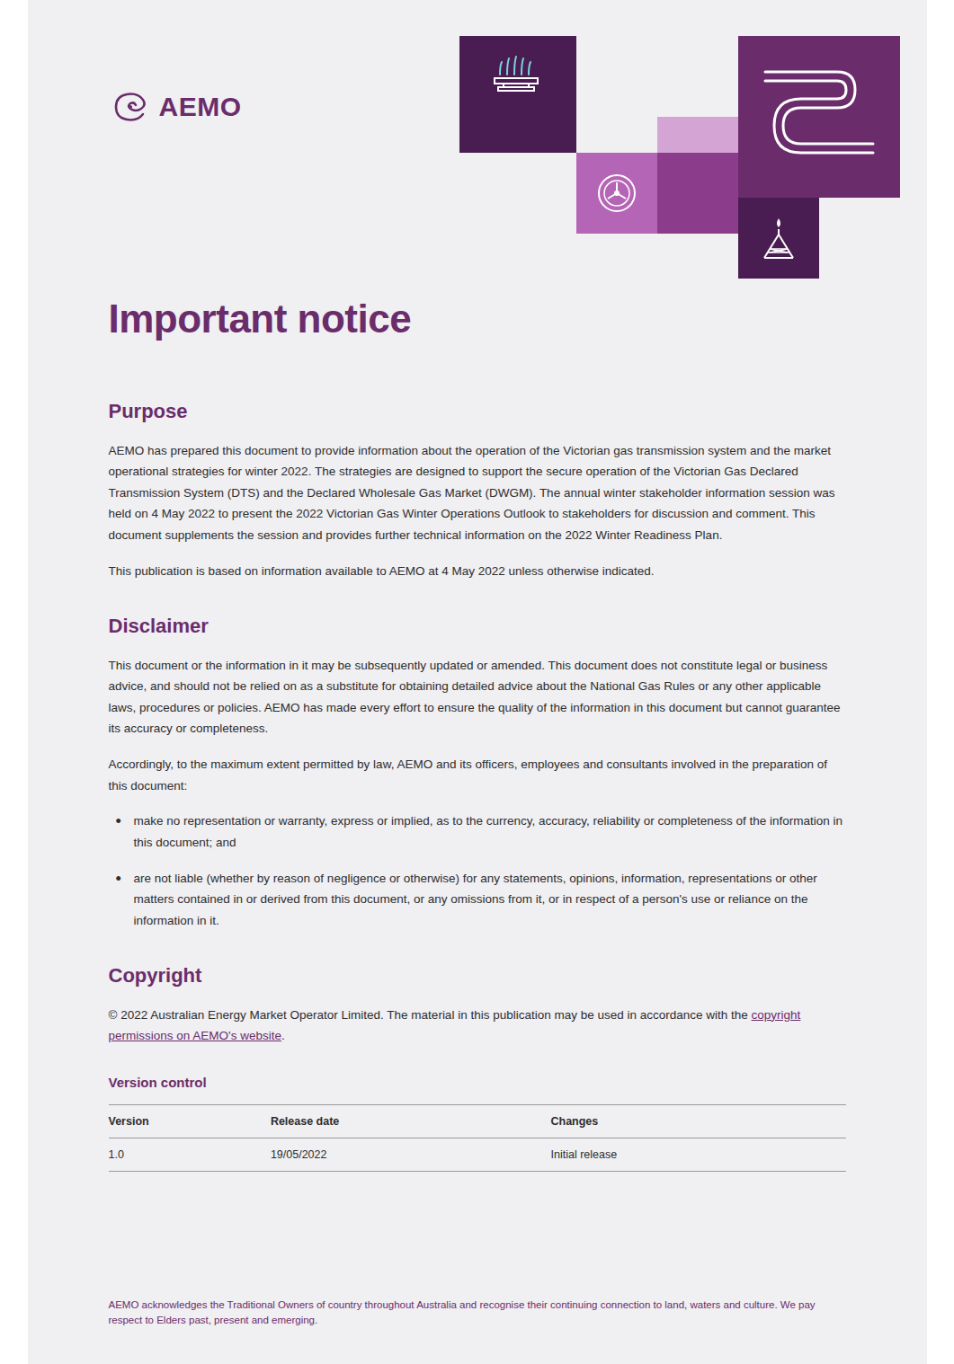AEMO
Important notice
Purpose
AEMO has prepared this document to provide information about the operation of the Victorian gas transmission system and the market operational strategies for winter 2022. The strategies are designed to support the secure operation of the Victorian Gas Declared Transmission System (DTS) and the Declared Wholesale Gas Market (DWGM). The annual winter stakeholder information session was held on 4 May 2022 to present the 2022 Victorian Gas Winter Operations Outlook to stakeholders for discussion and comment. This document supplements the session and provides further technical information on the 2022 Winter Readiness Plan.
This publication is based on information available to AEMO at 4 May 2022 unless otherwise indicated.
Disclaimer
This document or the information in it may be subsequently updated or amended. This document does not constitute legal or business advice, and should not be relied on as a substitute for obtaining detailed advice about the National Gas Rules or any other applicable laws, procedures or policies. AEMO has made every effort to ensure the quality of the information in this document but cannot guarantee its accuracy or completeness.
Accordingly, to the maximum extent permitted by law, AEMO and its officers, employees and consultants involved in the preparation of this document:
make no representation or warranty, express or implied, as to the currency, accuracy, reliability or completeness of the information in this document; and
are not liable (whether by reason of negligence or otherwise) for any statements, opinions, information, representations or other matters contained in or derived from this document, or any omissions from it, or in respect of a person's use or reliance on the information in it.
Copyright
© 2022 Australian Energy Market Operator Limited. The material in this publication may be used in accordance with the copyright permissions on AEMO's website.
Version control
| Version | Release date | Changes |
| --- | --- | --- |
| 1.0 | 19/05/2022 | Initial release |
AEMO acknowledges the Traditional Owners of country throughout Australia and recognise their continuing connection to land, waters and culture. We pay respect to Elders past, present and emerging.